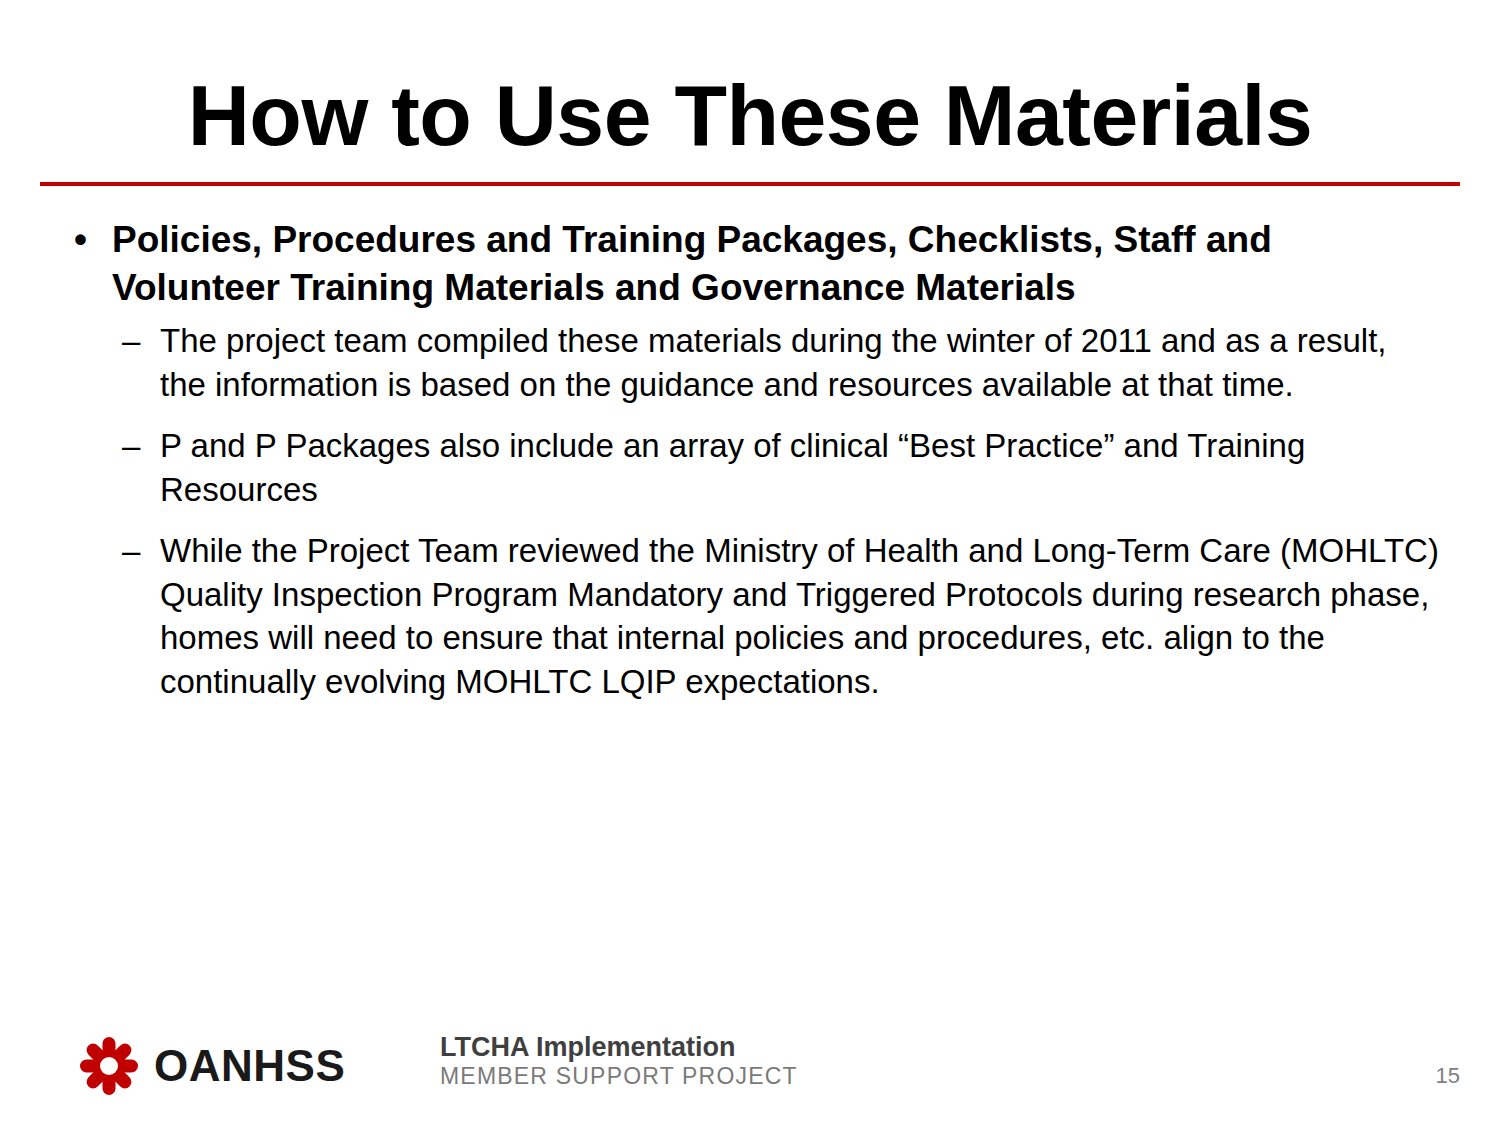How to Use These Materials
Policies, Procedures and Training Packages, Checklists, Staff and Volunteer Training Materials and Governance Materials
The project team compiled these materials during the winter of 2011 and as a result, the information is based on the guidance and resources available at that time.
P and P Packages also include an array of clinical “Best Practice” and Training Resources
While the Project Team reviewed the Ministry of Health and Long-Term Care (MOHLTC) Quality Inspection Program Mandatory and Triggered Protocols during research phase, homes will need to ensure that internal policies and procedures, etc. align to the continually evolving MOHLTC LQIP expectations.
OANHSS
LTCHA Implementation
MEMBER SUPPORT PROJECT
15